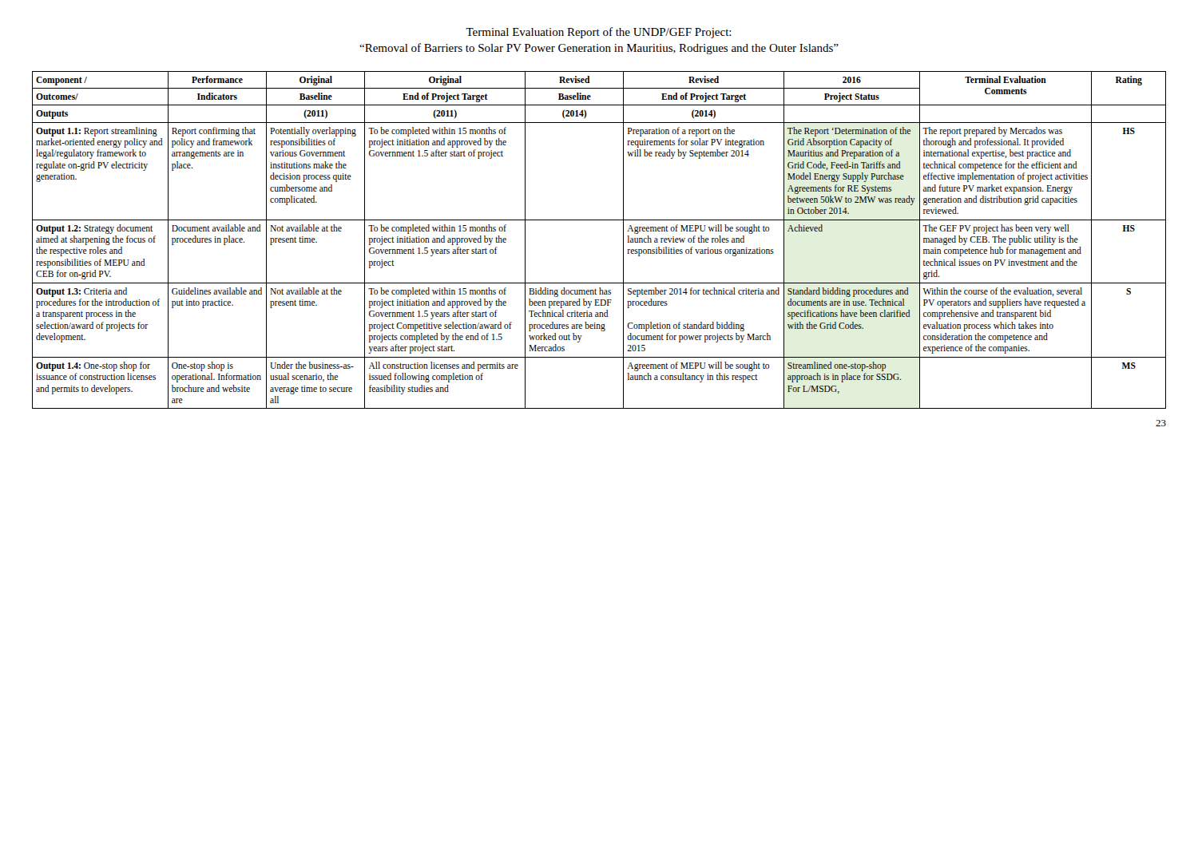Terminal Evaluation Report of the UNDP/GEF Project:
“Removal of Barriers to Solar PV Power Generation in Mauritius, Rodrigues and the Outer Islands”
| Component / | Performance | Original | Original | Revised | Revised | 2016 | Terminal Evaluation Comments | Rating |
| --- | --- | --- | --- | --- | --- | --- | --- | --- |
| Outcomes/ | Indicators | Baseline | End of Project Target | Baseline | End of Project Target | Project Status |
| Outputs | | (2011) | (2011) | (2014) | (2014) | | | |
| Output 1.1: Report streamlining market-oriented energy policy and legal/regulatory framework to regulate on-grid PV electricity generation. | Report confirming that policy and framework arrangements are in place. | Potentially overlapping responsibilities of various Government institutions make the decision process quite cumbersome and complicated. | To be completed within 15 months of project initiation and approved by the Government 1.5 after start of project | | Preparation of a report on the requirements for solar PV integration will be ready by September 2014 | The Report ‘Determination of the Grid Absorption Capacity of Mauritius and Preparation of a Grid Code, Feed-in Tariffs and Model Energy Supply Purchase Agreements for RE Systems between 50kW to 2MW was ready in October 2014. | The report prepared by Mercados was thorough and professional. It provided international expertise, best practice and technical competence for the efficient and effective implementation of project activities and future PV market expansion. Energy generation and distribution grid capacities reviewed. | HS |
| Output 1.2: Strategy document aimed at sharpening the focus of the respective roles and responsibilities of MEPU and CEB for on-grid PV. | Document available and procedures in place. | Not available at the present time. | To be completed within 15 months of project initiation and approved by the Government 1.5 years after start of project | | Agreement of MEPU will be sought to launch a review of the roles and responsibilities of various organizations | Achieved | The GEF PV project has been very well managed by CEB. The public utility is the main competence hub for management and technical issues on PV investment and the grid. | HS |
| Output 1.3: Criteria and procedures for the introduction of a transparent process in the selection/award of projects for development. | Guidelines available and put into practice. | Not available at the present time. | To be completed within 15 months of project initiation and approved by the Government 1.5 years after start of project Competitive selection/award of projects completed by the end of 1.5 years after project start. | Bidding document has been prepared by EDF Technical criteria and procedures are being worked out by Mercados | September 2014 for technical criteria and procedures Completion of standard bidding document for power projects by March 2015 | Standard bidding procedures and documents are in use. Technical specifications have been clarified with the Grid Codes. | Within the course of the evaluation, several PV operators and suppliers have requested a comprehensive and transparent bid evaluation process which takes into consideration the competence and experience of the companies. | S |
| Output 1.4: One-stop shop for issuance of construction licenses and permits to developers. | One-stop shop is operational. Information brochure and website are | Under the business-as-usual scenario, the average time to secure all | All construction licenses and permits are issued following completion of feasibility studies and | | Agreement of MEPU will be sought to launch a consultancy in this respect | Streamlined one-stop-shop approach is in place for SSDG. For L/MSDG, | | MS |
23